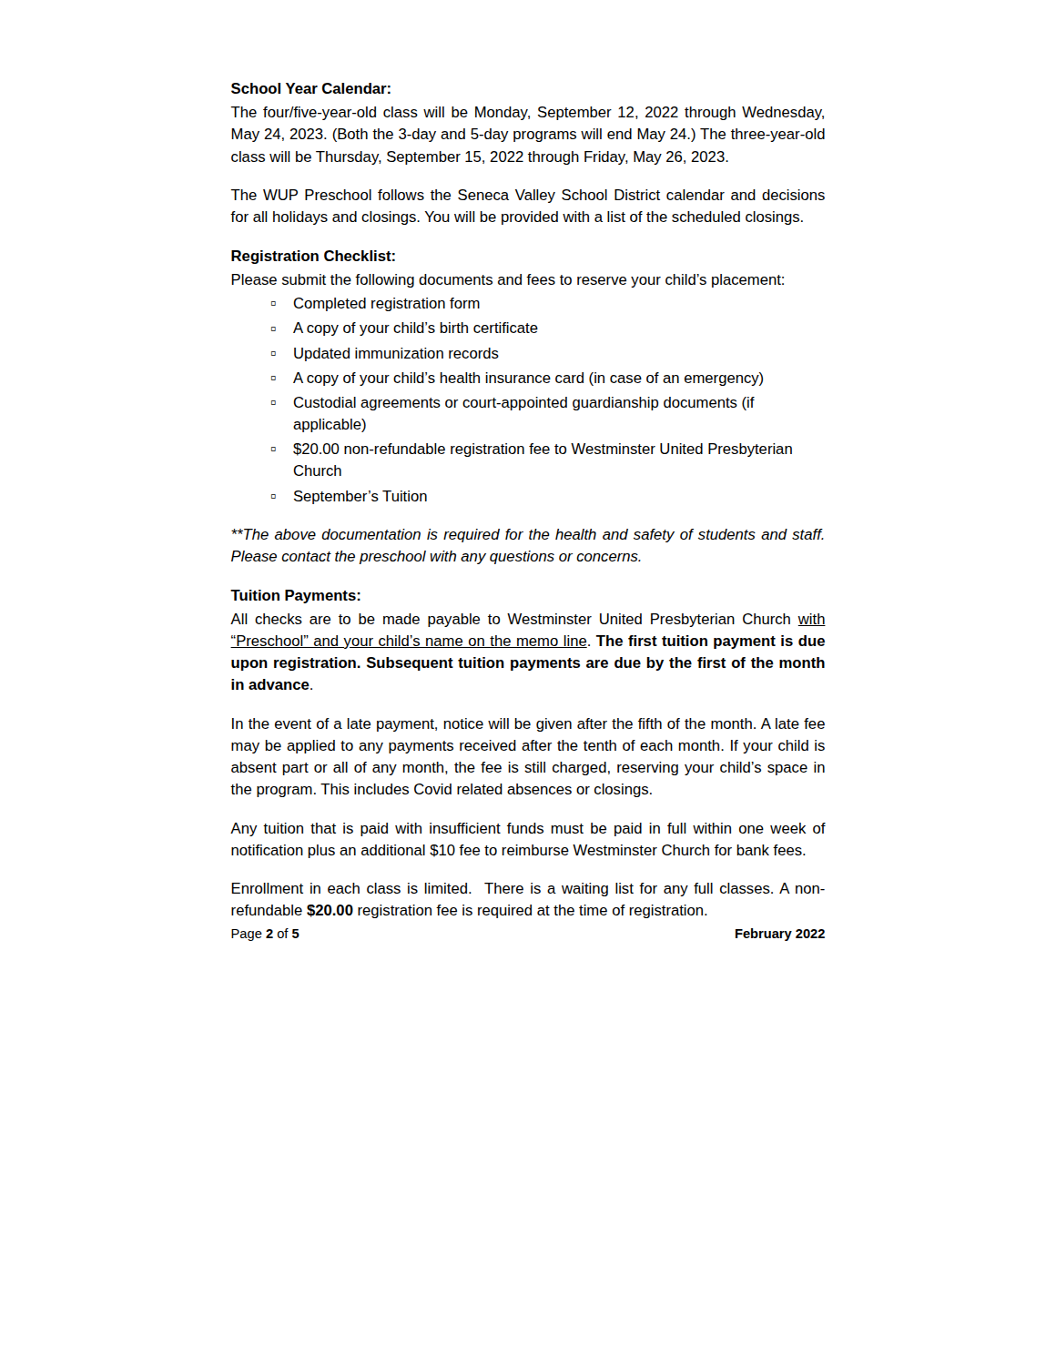School Year Calendar:
The four/five-year-old class will be Monday, September 12, 2022 through Wednesday, May 24, 2023. (Both the 3-day and 5-day programs will end May 24.) The three-year-old class will be Thursday, September 15, 2022 through Friday, May 26, 2023.
The WUP Preschool follows the Seneca Valley School District calendar and decisions for all holidays and closings. You will be provided with a list of the scheduled closings.
Registration Checklist:
Please submit the following documents and fees to reserve your child’s placement:
Completed registration form
A copy of your child’s birth certificate
Updated immunization records
A copy of your child’s health insurance card (in case of an emergency)
Custodial agreements or court-appointed guardianship documents (if applicable)
$20.00 non-refundable registration fee to Westminster United Presbyterian Church
September’s Tuition
**The above documentation is required for the health and safety of students and staff. Please contact the preschool with any questions or concerns.
Tuition Payments:
All checks are to be made payable to Westminster United Presbyterian Church with “Preschool” and your child’s name on the memo line. The first tuition payment is due upon registration. Subsequent tuition payments are due by the first of the month in advance.
In the event of a late payment, notice will be given after the fifth of the month. A late fee may be applied to any payments received after the tenth of each month. If your child is absent part or all of any month, the fee is still charged, reserving your child’s space in the program. This includes Covid related absences or closings.
Any tuition that is paid with insufficient funds must be paid in full within one week of notification plus an additional $10 fee to reimburse Westminster Church for bank fees.
Enrollment in each class is limited. There is a waiting list for any full classes. A non-refundable $20.00 registration fee is required at the time of registration.
Page 2 of 5 February 2022